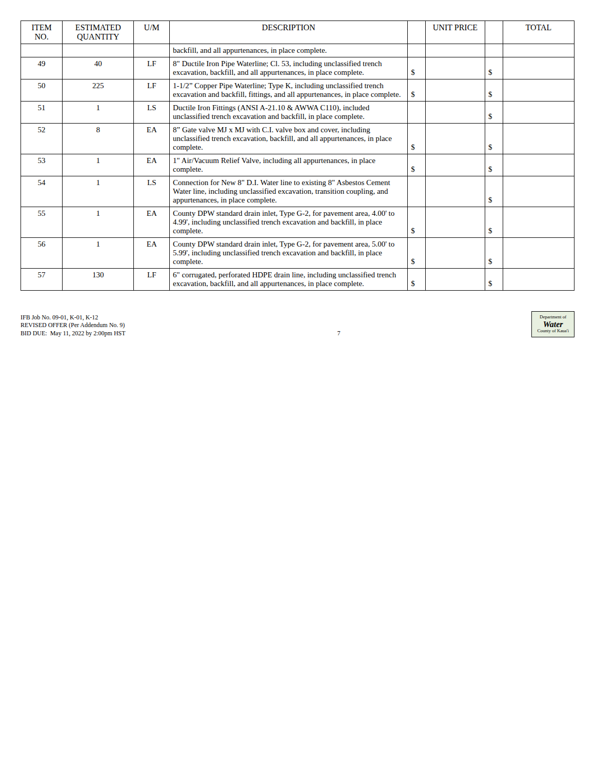| ITEM NO. | ESTIMATED QUANTITY | U/M | DESCRIPTION | | UNIT PRICE | | TOTAL |
| --- | --- | --- | --- | --- | --- | --- | --- |
| | | | backfill, and all appurtenances, in place complete. | | | | |
| 49 | 40 | LF | 8" Ductile Iron Pipe Waterline; Cl. 53, including unclassified trench excavation, backfill, and all appurtenances, in place complete. | $ | | $ | |
| 50 | 225 | LF | 1-1/2” Copper Pipe Waterline; Type K, including unclassified trench excavation and backfill, fittings, and all appurtenances, in place complete. | $ | | $ | |
| 51 | 1 | LS | Ductile Iron Fittings (ANSI A-21.10 & AWWA C110), included unclassified trench excavation and backfill, in place complete. | | | $ | |
| 52 | 8 | EA | 8” Gate valve MJ x MJ with C.I. valve box and cover, including unclassified trench excavation, backfill, and all appurtenances, in place complete. | $ | | $ | |
| 53 | 1 | EA | 1" Air/Vacuum Relief Valve, including all appurtenances, in place complete. | $ | | $ | |
| 54 | 1 | LS | Connection for New 8" D.I. Water line to existing 8" Asbestos Cement Water line, including unclassified excavation, transition coupling, and appurtenances, in place complete. | | | $ | |
| 55 | 1 | EA | County DPW standard drain inlet, Type G-2, for pavement area, 4.00' to 4.99', including unclassified trench excavation and backfill, in place complete. | $ | | $ | |
| 56 | 1 | EA | County DPW standard drain inlet, Type G-2, for pavement area, 5.00' to 5.99', including unclassified trench excavation and backfill, in place complete. | $ | | $ | |
| 57 | 130 | LF | 6" corrugated, perforated HDPE drain line, including unclassified trench excavation, backfill, and all appurtenances, in place complete. | $ | | $ | |
IFB Job No. 09-01, K-01, K-12
REVISED OFFER (Per Addendum No. 9)
BID DUE: May 11, 2022 by 2:00pm HST
7
Department of
Water
County of Kaua'i